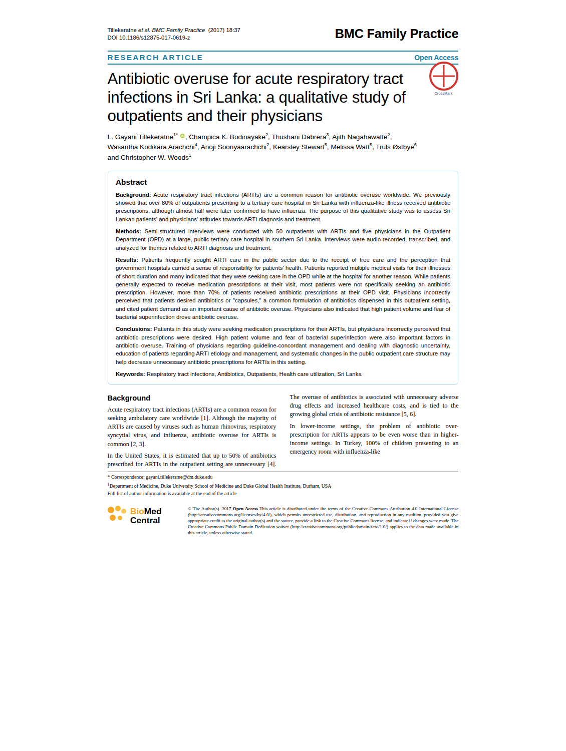Tillekeratne et al. BMC Family Practice (2017) 18:37
DOI 10.1186/s12875-017-0619-z
BMC Family Practice
RESEARCH ARTICLE
Open Access
CrossMark
Antibiotic overuse for acute respiratory tract infections in Sri Lanka: a qualitative study of outpatients and their physicians
L. Gayani Tillekeratne1* , Champica K. Bodinayake2, Thushani Dabrera3, Ajith Nagahawatte2,
Wasantha Kodikara Arachchi4, Anoji Sooriyaarachchi2, Kearsley Stewart5, Melissa Watt5, Truls Østbye6
and Christopher W. Woods1
Abstract
Background: Acute respiratory tract infections (ARTIs) are a common reason for antibiotic overuse worldwide. We previously showed that over 80% of outpatients presenting to a tertiary care hospital in Sri Lanka with influenza-like illness received antibiotic prescriptions, although almost half were later confirmed to have influenza. The purpose of this qualitative study was to assess Sri Lankan patients' and physicians' attitudes towards ARTI diagnosis and treatment.
Methods: Semi-structured interviews were conducted with 50 outpatients with ARTIs and five physicians in the Outpatient Department (OPD) at a large, public tertiary care hospital in southern Sri Lanka. Interviews were audio-recorded, transcribed, and analyzed for themes related to ARTI diagnosis and treatment.
Results: Patients frequently sought ARTI care in the public sector due to the receipt of free care and the perception that government hospitals carried a sense of responsibility for patients' health. Patients reported multiple medical visits for their illnesses of short duration and many indicated that they were seeking care in the OPD while at the hospital for another reason. While patients generally expected to receive medication prescriptions at their visit, most patients were not specifically seeking an antibiotic prescription. However, more than 70% of patients received antibiotic prescriptions at their OPD visit. Physicians incorrectly perceived that patients desired antibiotics or "capsules," a common formulation of antibiotics dispensed in this outpatient setting, and cited patient demand as an important cause of antibiotic overuse. Physicians also indicated that high patient volume and fear of bacterial superinfection drove antibiotic overuse.
Conclusions: Patients in this study were seeking medication prescriptions for their ARTIs, but physicians incorrectly perceived that antibiotic prescriptions were desired. High patient volume and fear of bacterial superinfection were also important factors in antibiotic overuse. Training of physicians regarding guideline-concordant management and dealing with diagnostic uncertainty, education of patients regarding ARTI etiology and management, and systematic changes in the public outpatient care structure may help decrease unnecessary antibiotic prescriptions for ARTIs in this setting.
Keywords: Respiratory tract infections, Antibiotics, Outpatients, Health care utilization, Sri Lanka
Background
Acute respiratory tract infections (ARTIs) are a common reason for seeking ambulatory care worldwide [1]. Although the majority of ARTIs are caused by viruses such as human rhinovirus, respiratory syncytial virus, and influenza, antibiotic overuse for ARTIs is common [2, 3].
In the United States, it is estimated that up to 50% of antibiotics prescribed for ARTIs in the outpatient setting are unnecessary [4]. The overuse of antibiotics is associated with unnecessary adverse drug effects and increased healthcare costs, and is tied to the growing global crisis of antibiotic resistance [5, 6].
In lower-income settings, the problem of antibiotic over-prescription for ARTIs appears to be even worse than in higher-income settings. In Turkey, 100% of children presenting to an emergency room with influenza-like
* Correspondence: gayani.tillekeratne@dm.duke.edu
1Department of Medicine, Duke University School of Medicine and Duke Global Health Institute, Durham, USA
Full list of author information is available at the end of the article
Bio Med
Central
© The Author(s). 2017 Open Access This article is distributed under the terms of the Creative Commons Attribution 4.0 International License (http://creativecommons.org/licenses/by/4.0/), which permits unrestricted use, distribution, and reproduction in any medium, provided you give appropriate credit to the original author(s) and the source, provide a link to the Creative Commons license, and indicate if changes were made. The Creative Commons Public Domain Dedication waiver (http://creativecommons.org/publicdomain/zero/1.0/) applies to the data made available in this article, unless otherwise stated.